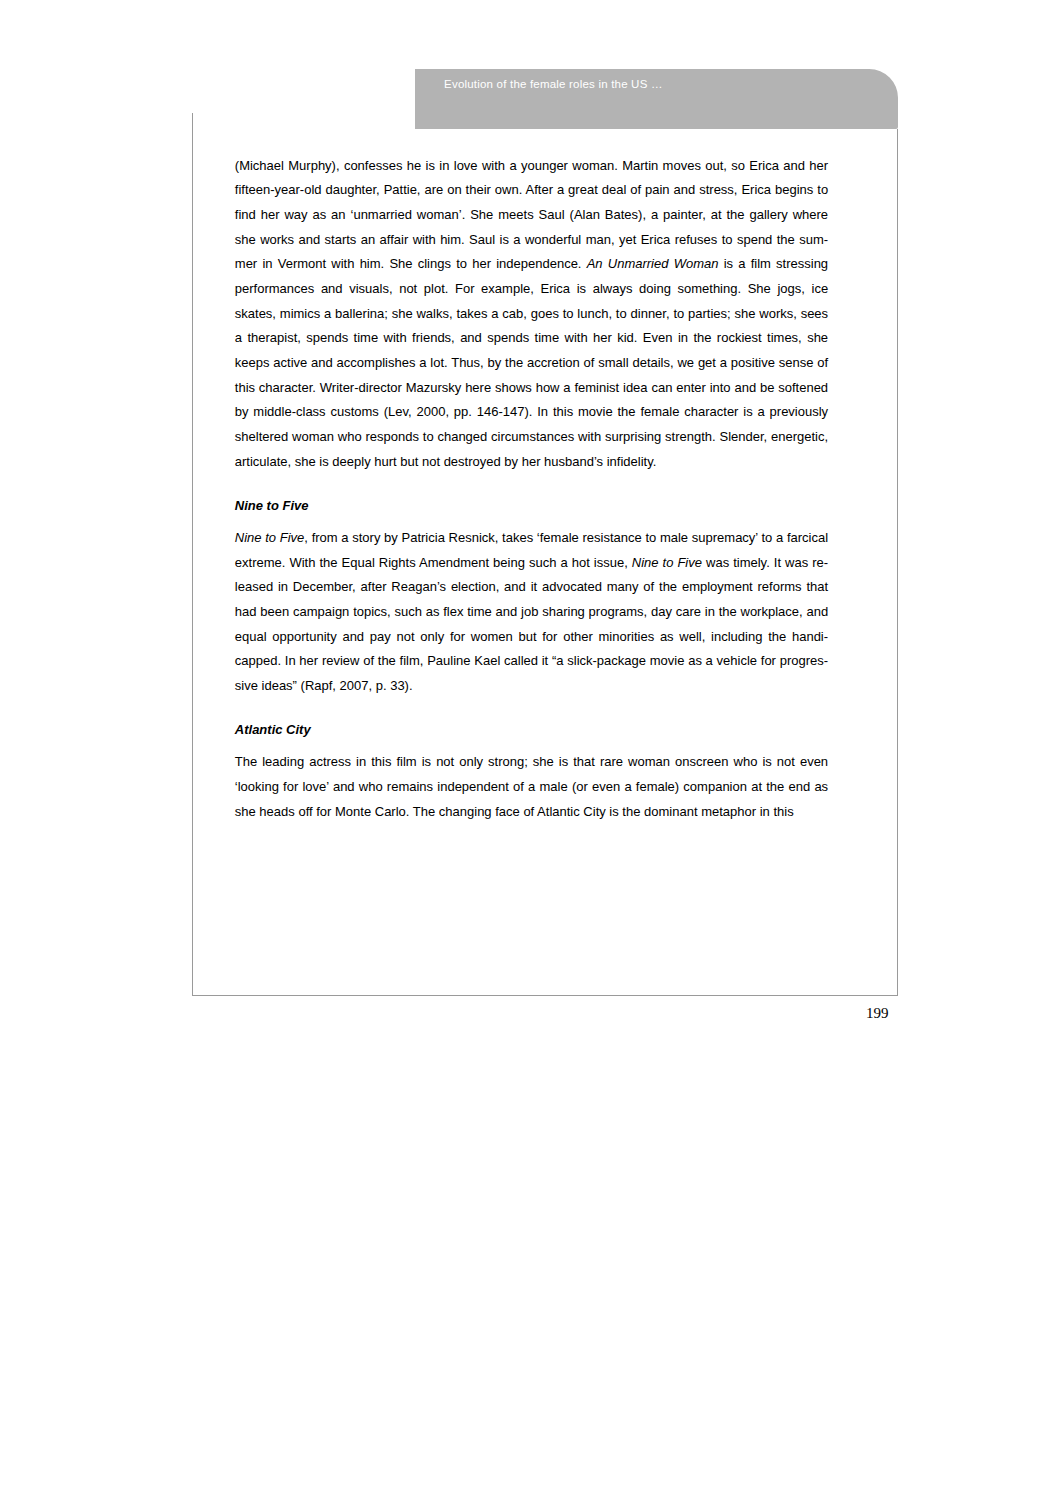Evolution of the female roles in the US …
(Michael Murphy), confesses he is in love with a younger woman. Martin moves out, so Erica and her fifteen-year-old daughter, Pattie, are on their own. After a great deal of pain and stress, Erica begins to find her way as an ‘unmarried woman’. She meets Saul (Alan Bates), a painter, at the gallery where she works and starts an affair with him. Saul is a wonderful man, yet Erica refuses to spend the summer in Vermont with him. She clings to her independence. An Unmarried Woman is a film stressing performances and visuals, not plot. For example, Erica is always doing something. She jogs, ice skates, mimics a ballerina; she walks, takes a cab, goes to lunch, to dinner, to parties; she works, sees a therapist, spends time with friends, and spends time with her kid. Even in the rockiest times, she keeps active and accomplishes a lot. Thus, by the accretion of small details, we get a positive sense of this character. Writer-director Mazursky here shows how a feminist idea can enter into and be softened by middle-class customs (Lev, 2000, pp. 146-147). In this movie the female character is a previously sheltered woman who responds to changed circumstances with surprising strength. Slender, energetic, articulate, she is deeply hurt but not destroyed by her husband’s infidelity.
Nine to Five
Nine to Five, from a story by Patricia Resnick, takes ‘female resistance to male supremacy’ to a farcical extreme. With the Equal Rights Amendment being such a hot issue, Nine to Five was timely. It was released in December, after Reagan’s election, and it advocated many of the employment reforms that had been campaign topics, such as flex time and job sharing programs, day care in the workplace, and equal opportunity and pay not only for women but for other minorities as well, including the handicapped. In her review of the film, Pauline Kael called it “a slick-package movie as a vehicle for progressive ideas” (Rapf, 2007, p. 33).
Atlantic City
The leading actress in this film is not only strong; she is that rare woman onscreen who is not even ‘looking for love’ and who remains independent of a male (or even a female) companion at the end as she heads off for Monte Carlo. The changing face of Atlantic City is the dominant metaphor in this
199